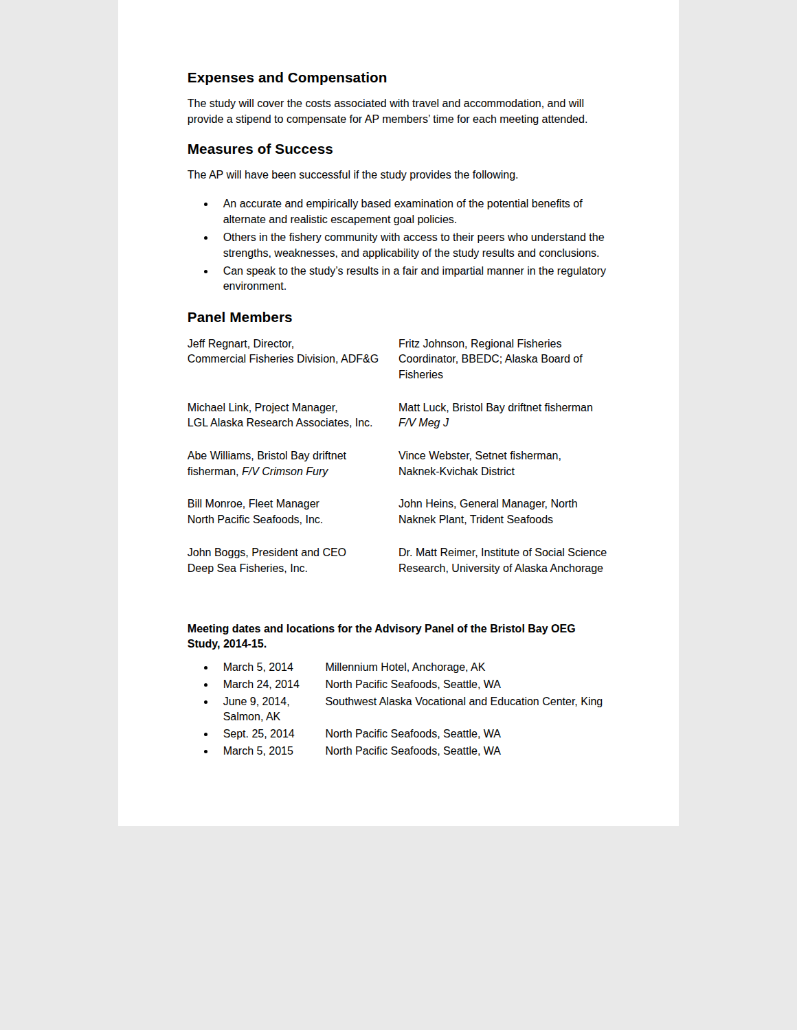Expenses and Compensation
The study will cover the costs associated with travel and accommodation, and will provide a stipend to compensate for AP members’ time for each meeting attended.
Measures of Success
The AP will have been successful if the study provides the following.
An accurate and empirically based examination of the potential benefits of alternate and realistic escapement goal policies.
Others in the fishery community with access to their peers who understand the strengths, weaknesses, and applicability of the study results and conclusions.
Can speak to the study’s results in a fair and impartial manner in the regulatory environment.
Panel Members
| Jeff Regnart, Director, Commercial Fisheries Division, ADF&G | Fritz Johnson, Regional Fisheries Coordinator, BBEDC; Alaska Board of Fisheries |
| Michael Link, Project Manager, LGL Alaska Research Associates, Inc. | Matt Luck, Bristol Bay driftnet fisherman F/V Meg J |
| Abe Williams, Bristol Bay driftnet fisherman, F/V Crimson Fury | Vince Webster, Setnet fisherman, Naknek-Kvichak District |
| Bill Monroe, Fleet Manager North Pacific Seafoods, Inc. | John Heins, General Manager, North Naknek Plant, Trident Seafoods |
| John Boggs, President and CEO Deep Sea Fisheries, Inc. | Dr. Matt Reimer, Institute of Social Science Research, University of Alaska Anchorage |
Meeting dates and locations for the Advisory Panel of the Bristol Bay OEG Study, 2014-15.
March 5, 2014 Millennium Hotel, Anchorage, AK
March 24, 2014 North Pacific Seafoods, Seattle, WA
June 9, 2014, Southwest Alaska Vocational and Education Center, King Salmon, AK
Sept. 25, 2014 North Pacific Seafoods, Seattle, WA
March 5, 2015 North Pacific Seafoods, Seattle, WA